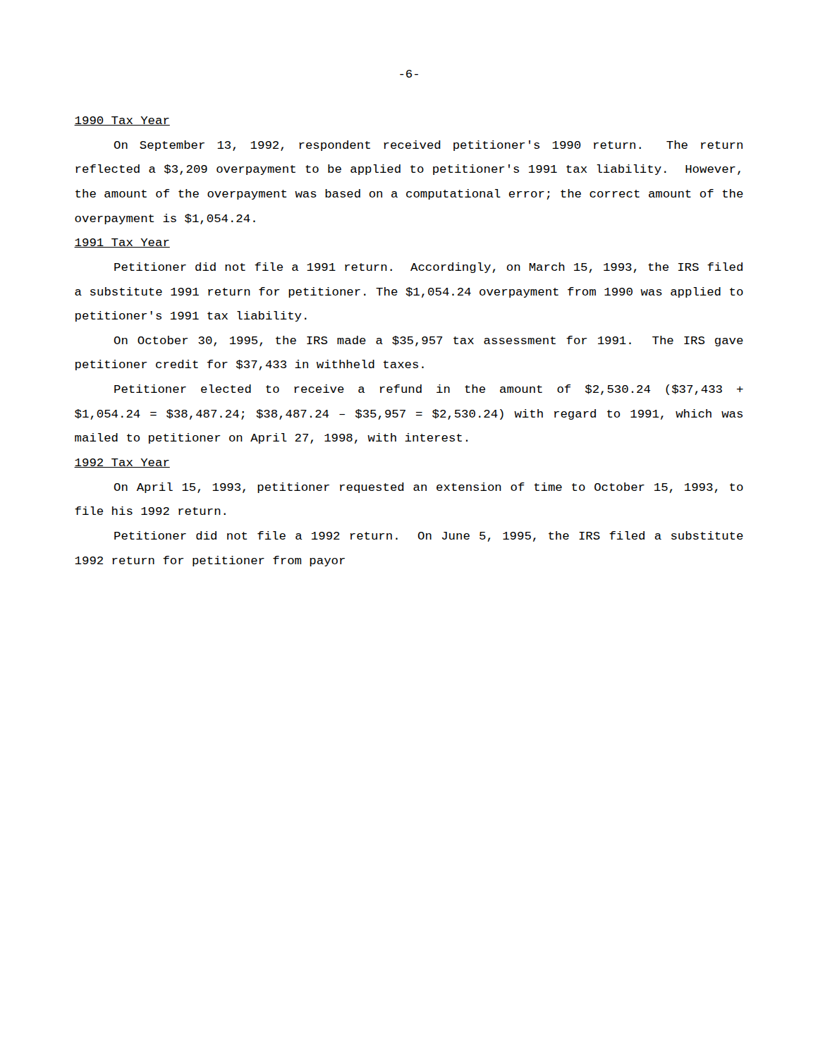-6-
1990 Tax Year
On September 13, 1992, respondent received petitioner's 1990 return. The return reflected a $3,209 overpayment to be applied to petitioner's 1991 tax liability. However, the amount of the overpayment was based on a computational error; the correct amount of the overpayment is $1,054.24.
1991 Tax Year
Petitioner did not file a 1991 return. Accordingly, on March 15, 1993, the IRS filed a substitute 1991 return for petitioner. The $1,054.24 overpayment from 1990 was applied to petitioner's 1991 tax liability.
On October 30, 1995, the IRS made a $35,957 tax assessment for 1991. The IRS gave petitioner credit for $37,433 in withheld taxes.
Petitioner elected to receive a refund in the amount of $2,530.24 ($37,433 + $1,054.24 = $38,487.24; $38,487.24 – $35,957 = $2,530.24) with regard to 1991, which was mailed to petitioner on April 27, 1998, with interest.
1992 Tax Year
On April 15, 1993, petitioner requested an extension of time to October 15, 1993, to file his 1992 return.
Petitioner did not file a 1992 return. On June 5, 1995, the IRS filed a substitute 1992 return for petitioner from payor